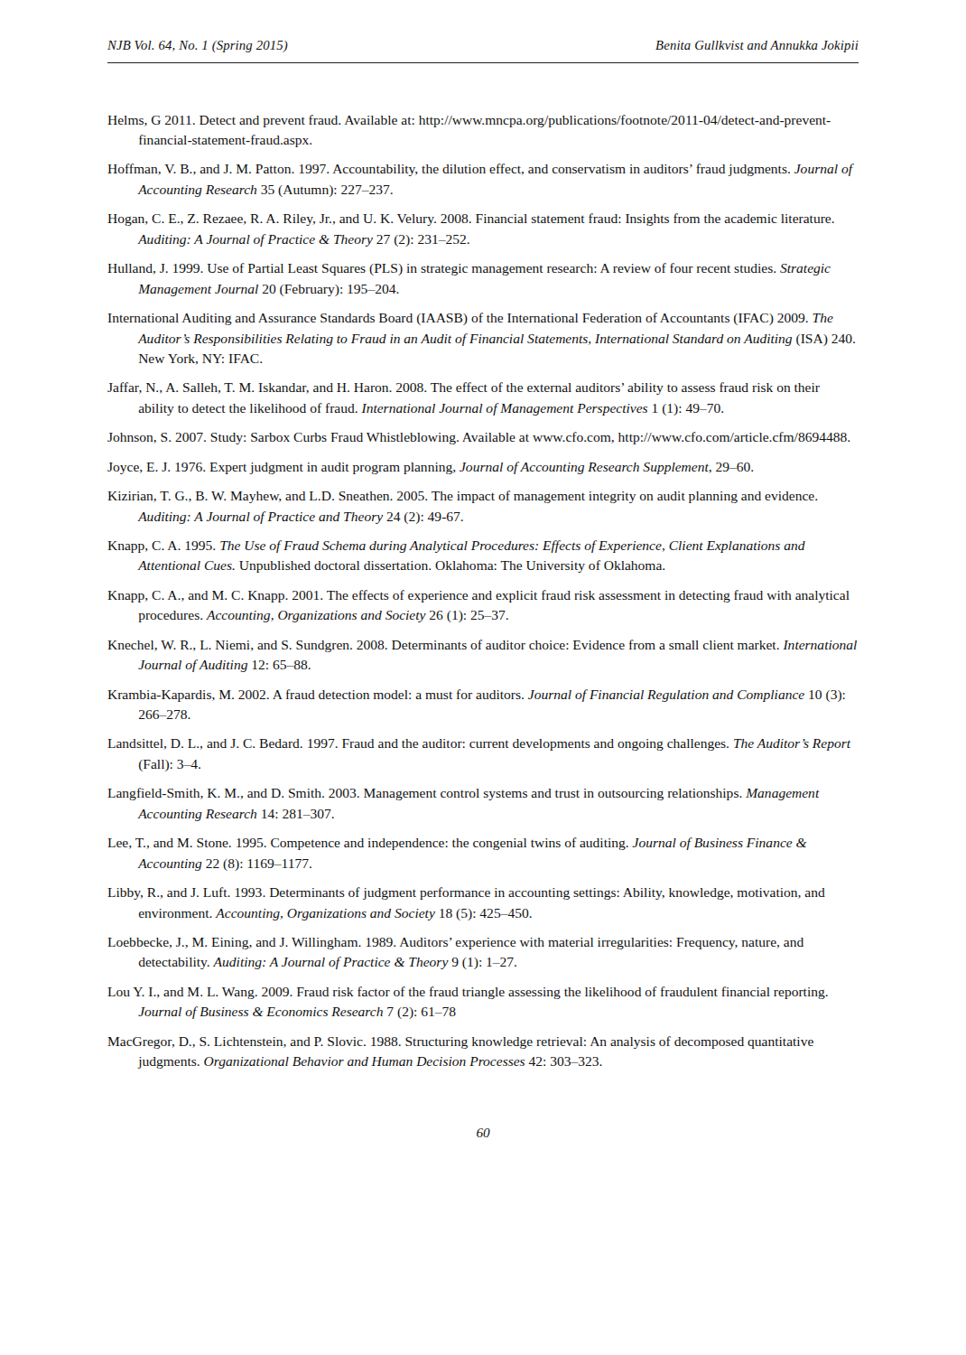NJB Vol. 64, No. 1 (Spring 2015) Benita Gullkvist and Annukka Jokipii
Helms, G 2011. Detect and prevent fraud. Available at: http://www.mncpa.org/publications/footnote/2011-04/detect-and-prevent-financial-statement-fraud.aspx.
Hoffman, V. B., and J. M. Patton. 1997. Accountability, the dilution effect, and conservatism in auditors’ fraud judgments. Journal of Accounting Research 35 (Autumn): 227–237.
Hogan, C. E., Z. Rezaee, R. A. Riley, Jr., and U. K. Velury. 2008. Financial statement fraud: Insights from the academic literature. Auditing: A Journal of Practice & Theory 27 (2): 231–252.
Hulland, J. 1999. Use of Partial Least Squares (PLS) in strategic management research: A review of four recent studies. Strategic Management Journal 20 (February): 195–204.
International Auditing and Assurance Standards Board (IAASB) of the International Federation of Accountants (IFAC) 2009. The Auditor’s Responsibilities Relating to Fraud in an Audit of Financial Statements, International Standard on Auditing (ISA) 240. New York, NY: IFAC.
Jaffar, N., A. Salleh, T. M. Iskandar, and H. Haron. 2008. The effect of the external auditors’ ability to assess fraud risk on their ability to detect the likelihood of fraud. International Journal of Management Perspectives 1 (1): 49–70.
Johnson, S. 2007. Study: Sarbox Curbs Fraud Whistleblowing. Available at www.cfo.com, http://www.cfo.com/article.cfm/8694488.
Joyce, E. J. 1976. Expert judgment in audit program planning, Journal of Accounting Research Supplement, 29–60.
Kizirian, T. G., B. W. Mayhew, and L.D. Sneathen. 2005. The impact of management integrity on audit planning and evidence. Auditing: A Journal of Practice and Theory 24 (2): 49-67.
Knapp, C. A. 1995. The Use of Fraud Schema during Analytical Procedures: Effects of Experience, Client Explanations and Attentional Cues. Unpublished doctoral dissertation. Oklahoma: The University of Oklahoma.
Knapp, C. A., and M. C. Knapp. 2001. The effects of experience and explicit fraud risk assessment in detecting fraud with analytical procedures. Accounting, Organizations and Society 26 (1): 25–37.
Knechel, W. R., L. Niemi, and S. Sundgren. 2008. Determinants of auditor choice: Evidence from a small client market. International Journal of Auditing 12: 65–88.
Krambia-Kapardis, M. 2002. A fraud detection model: a must for auditors. Journal of Financial Regulation and Compliance 10 (3): 266–278.
Landsittel, D. L., and J. C. Bedard. 1997. Fraud and the auditor: current developments and ongoing challenges. The Auditor’s Report (Fall): 3–4.
Langfield-Smith, K. M., and D. Smith. 2003. Management control systems and trust in outsourcing relationships. Management Accounting Research 14: 281–307.
Lee, T., and M. Stone. 1995. Competence and independence: the congenial twins of auditing. Journal of Business Finance & Accounting 22 (8): 1169–1177.
Libby, R., and J. Luft. 1993. Determinants of judgment performance in accounting settings: Ability, knowledge, motivation, and environment. Accounting, Organizations and Society 18 (5): 425–450.
Loebbecke, J., M. Eining, and J. Willingham. 1989. Auditors’ experience with material irregularities: Frequency, nature, and detectability. Auditing: A Journal of Practice & Theory 9 (1): 1–27.
Lou Y. I., and M. L. Wang. 2009. Fraud risk factor of the fraud triangle assessing the likelihood of fraudulent financial reporting. Journal of Business & Economics Research 7 (2): 61–78
MacGregor, D., S. Lichtenstein, and P. Slovic. 1988. Structuring knowledge retrieval: An analysis of decomposed quantitative judgments. Organizational Behavior and Human Decision Processes 42: 303–323.
60